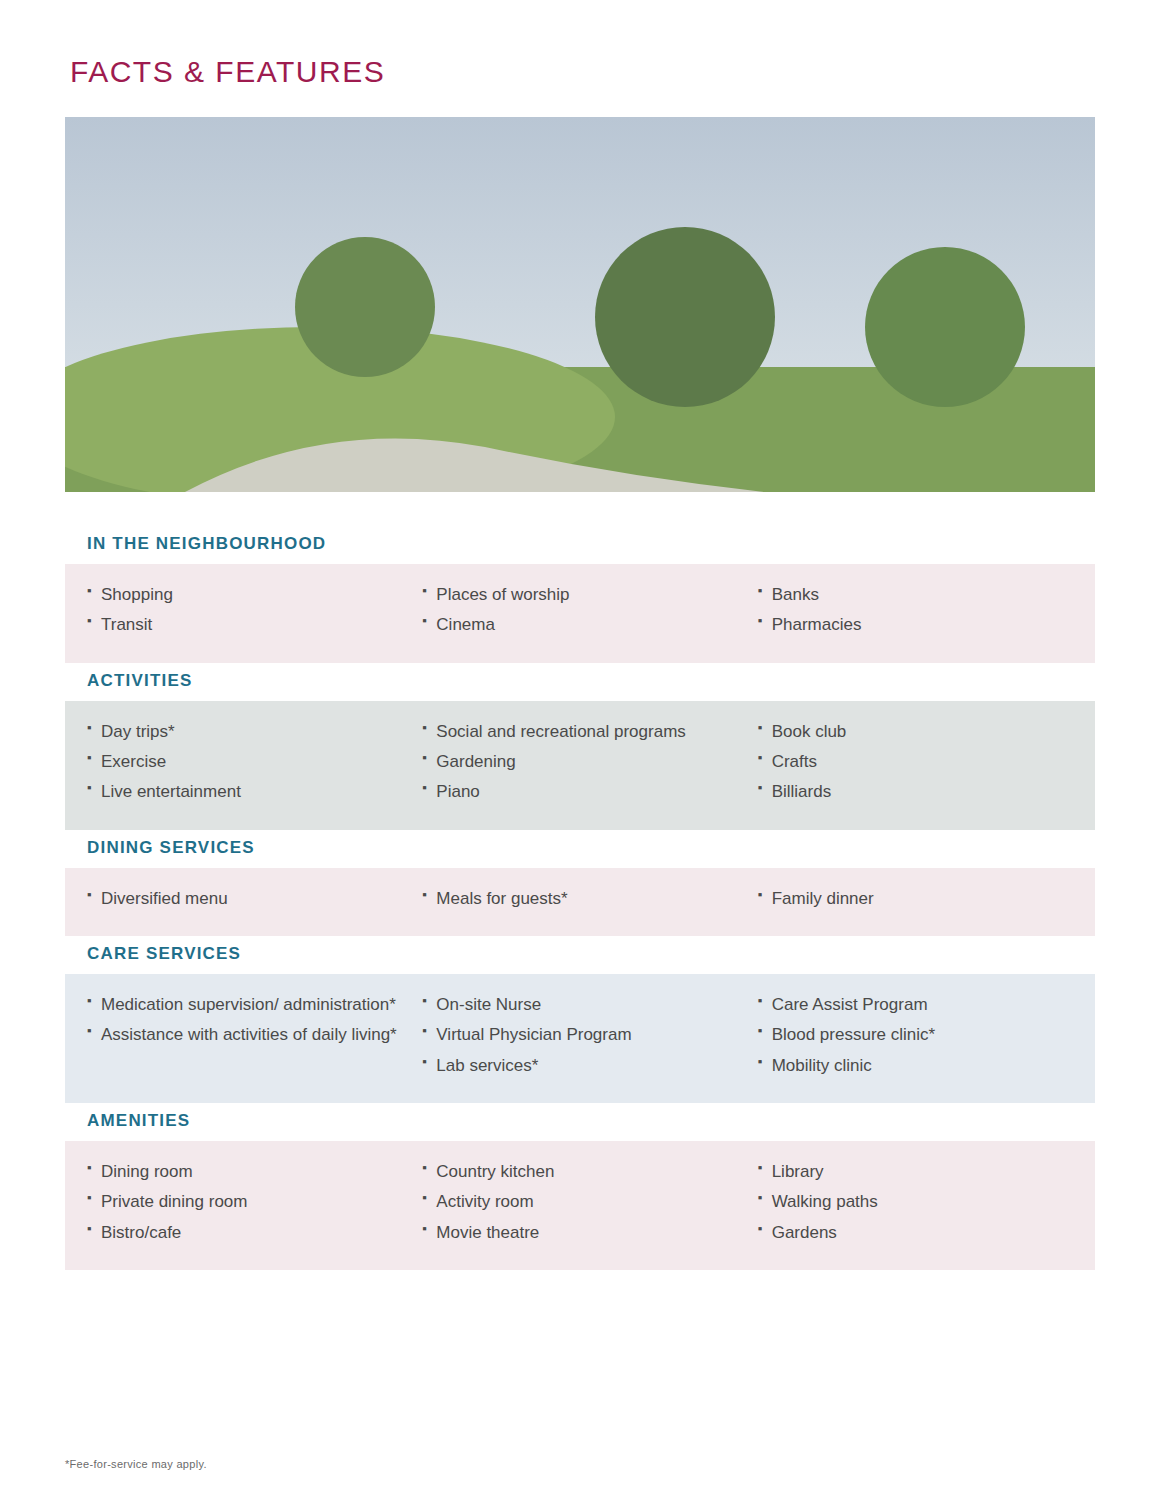FACTS & FEATURES
IN THE NEIGHBOURHOOD
Shopping
Transit
Places of worship
Cinema
Banks
Pharmacies
ACTIVITIES
Day trips*
Exercise
Live entertainment
Social and recreational programs
Gardening
Piano
Book club
Crafts
Billiards
DINING SERVICES
Diversified menu
Meals for guests*
Family dinner
CARE SERVICES
Medication supervision/ administration*
Assistance with activities of daily living*
On-site Nurse
Virtual Physician Program
Lab services*
Care Assist Program
Blood pressure clinic*
Mobility clinic
AMENITIES
Dining room
Private dining room
Bistro/cafe
Country kitchen
Activity room
Movie theatre
Library
Walking paths
Gardens
*Fee-for-service may apply.